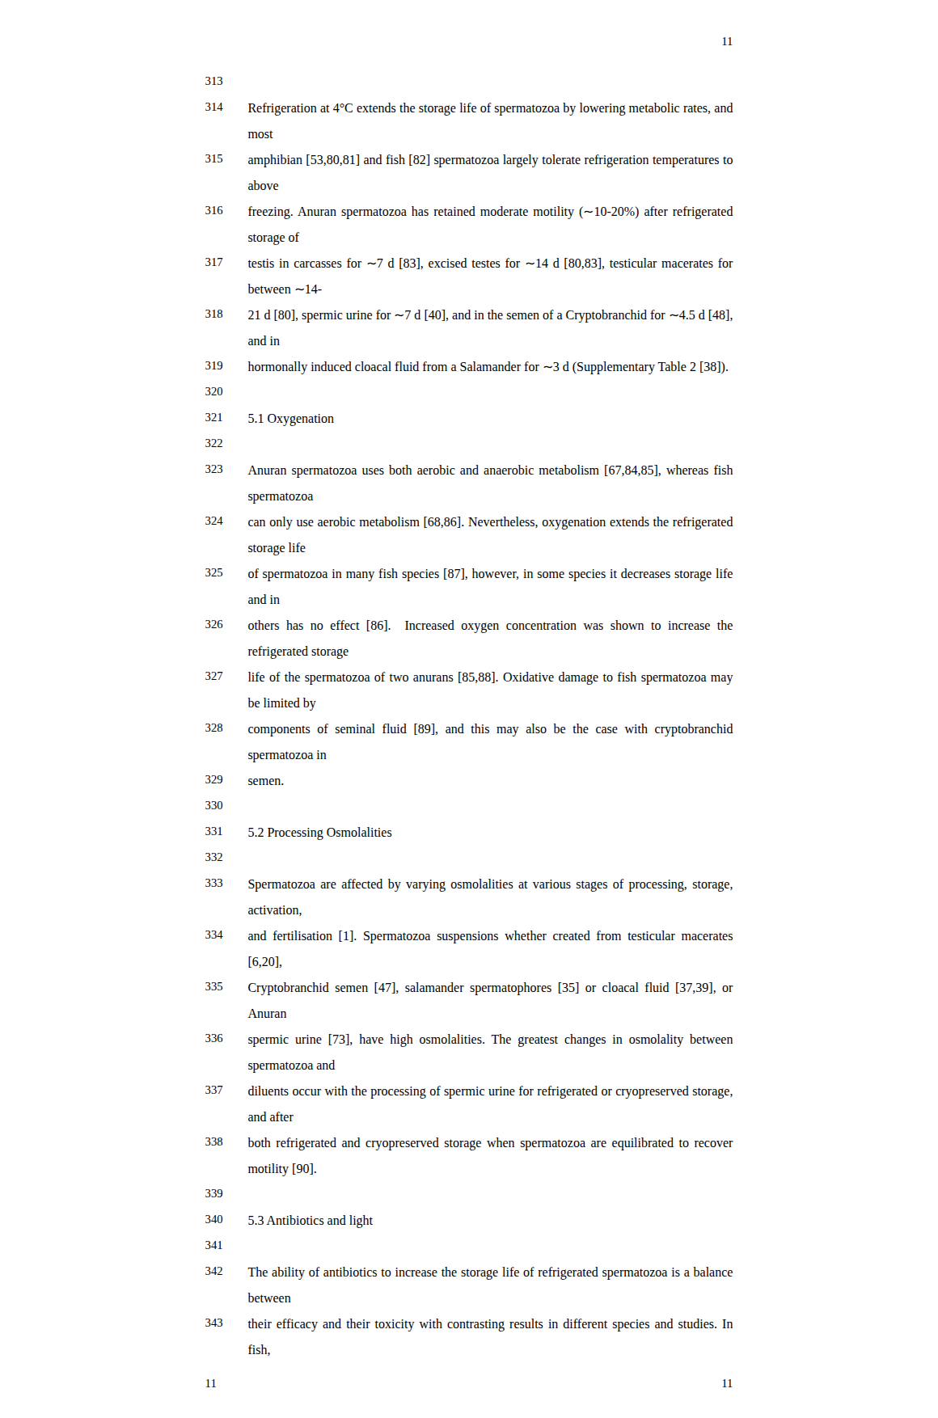11
| 313 | |
| 314 | Refrigeration at 4°C extends the storage life of spermatozoa by lowering metabolic rates, and most |
| 315 | amphibian [53,80,81] and fish [82] spermatozoa largely tolerate refrigeration temperatures to above |
| 316 | freezing. Anuran spermatozoa has retained moderate motility (∼10-20%) after refrigerated storage of |
| 317 | testis in carcasses for ∼7 d [83], excised testes for ∼14 d [80,83], testicular macerates for between ∼14- |
| 318 | 21 d [80], spermic urine for ∼7 d [40], and in the semen of a Cryptobranchid for ∼4.5 d [48], and in |
| 319 | hormonally induced cloacal fluid from a Salamander for ∼3 d (Supplementary Table 2 [38]). |
| 320 | |
| 321 | 5.1 Oxygenation |
| 322 | |
| 323 | Anuran spermatozoa uses both aerobic and anaerobic metabolism [67,84,85], whereas fish spermatozoa |
| 324 | can only use aerobic metabolism [68,86]. Nevertheless, oxygenation extends the refrigerated storage life |
| 325 | of spermatozoa in many fish species [87], however, in some species it decreases storage life and in |
| 326 | others has no effect [86]. Increased oxygen concentration was shown to increase the refrigerated storage |
| 327 | life of the spermatozoa of two anurans [85,88]. Oxidative damage to fish spermatozoa may be limited by |
| 328 | components of seminal fluid [89], and this may also be the case with cryptobranchid spermatozoa in |
| 329 | semen. |
| 330 | |
| 331 | 5.2 Processing Osmolalities |
| 332 | |
| 333 | Spermatozoa are affected by varying osmolalities at various stages of processing, storage, activation, |
| 334 | and fertilisation [1]. Spermatozoa suspensions whether created from testicular macerates [6,20], |
| 335 | Cryptobranchid semen [47], salamander spermatophores [35] or cloacal fluid [37,39], or Anuran |
| 336 | spermic urine [73], have high osmolalities. The greatest changes in osmolality between spermatozoa and |
| 337 | diluents occur with the processing of spermic urine for refrigerated or cryopreserved storage, and after |
| 338 | both refrigerated and cryopreserved storage when spermatozoa are equilibrated to recover motility [90]. |
| 339 | |
| 340 | 5.3 Antibiotics and light |
| 341 | |
| 342 | The ability of antibiotics to increase the storage life of refrigerated spermatozoa is a balance between |
| 343 | their efficacy and their toxicity with contrasting results in different species and studies. In fish, |
11
11